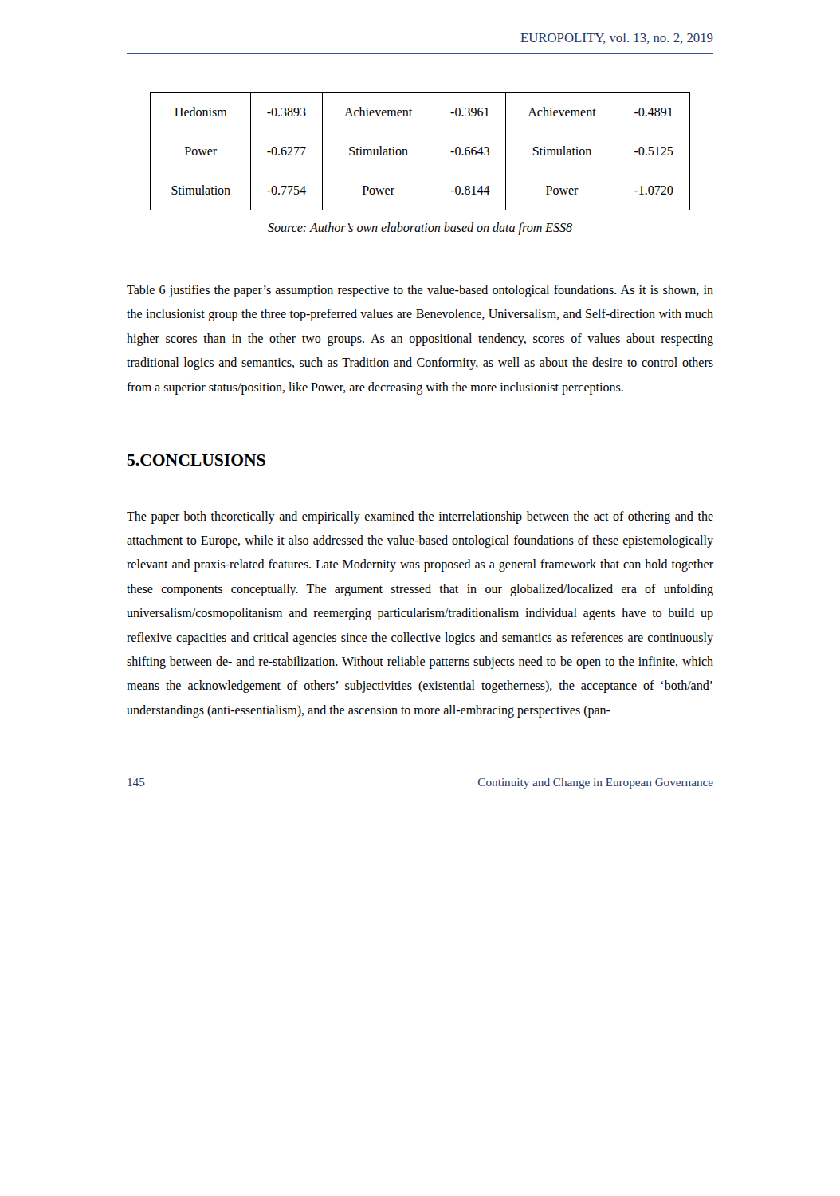EUROPOLITY, vol. 13, no. 2, 2019
| Hedonism | -0.3893 | Achievement | -0.3961 | Achievement | -0.4891 |
| Power | -0.6277 | Stimulation | -0.6643 | Stimulation | -0.5125 |
| Stimulation | -0.7754 | Power | -0.8144 | Power | -1.0720 |
Source: Author’s own elaboration based on data from ESS8
Table 6 justifies the paper’s assumption respective to the value-based ontological foundations. As it is shown, in the inclusionist group the three top-preferred values are Benevolence, Universalism, and Self-direction with much higher scores than in the other two groups. As an oppositional tendency, scores of values about respecting traditional logics and semantics, such as Tradition and Conformity, as well as about the desire to control others from a superior status/position, like Power, are decreasing with the more inclusionist perceptions.
5.CONCLUSIONS
The paper both theoretically and empirically examined the interrelationship between the act of othering and the attachment to Europe, while it also addressed the value-based ontological foundations of these epistemologically relevant and praxis-related features. Late Modernity was proposed as a general framework that can hold together these components conceptually. The argument stressed that in our globalized/localized era of unfolding universalism/cosmopolitanism and reemerging particularism/traditionalism individual agents have to build up reflexive capacities and critical agencies since the collective logics and semantics as references are continuously shifting between de- and re-stabilization. Without reliable patterns subjects need to be open to the infinite, which means the acknowledgement of others’ subjectivities (existential togetherness), the acceptance of ‘both/and’ understandings (anti-essentialism), and the ascension to more all-embracing perspectives (pan-
145 Continuity and Change in European Governance